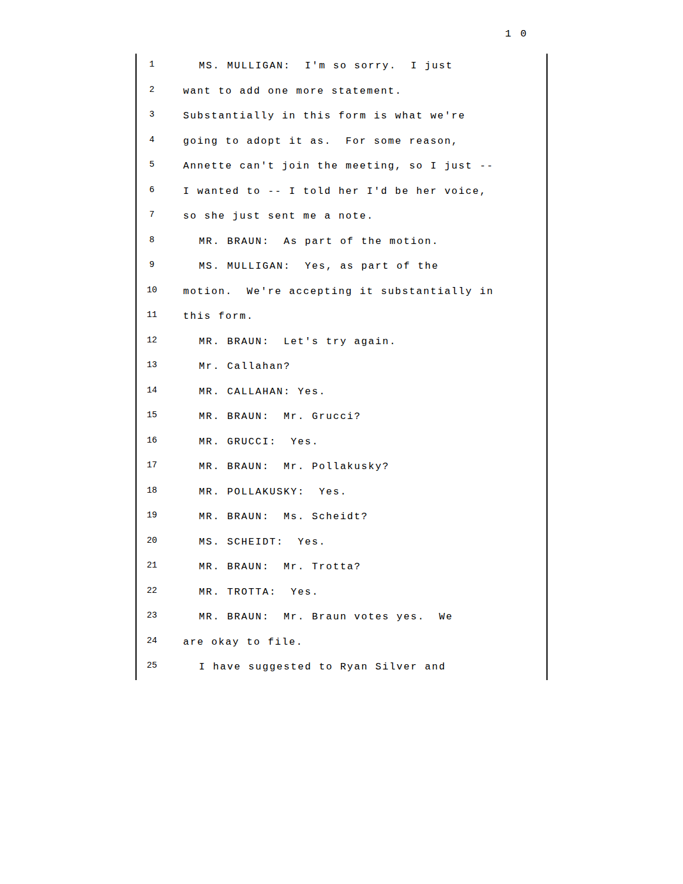1 0
| 1 | MS. MULLIGAN: I'm so sorry. I just |
| 2 | want to add one more statement. |
| 3 | Substantially in this form is what we're |
| 4 | going to adopt it as. For some reason, |
| 5 | Annette can't join the meeting, so I just -- |
| 6 | I wanted to -- I told her I'd be her voice, |
| 7 | so she just sent me a note. |
| 8 | MR. BRAUN: As part of the motion. |
| 9 | MS. MULLIGAN: Yes, as part of the |
| 10 | motion. We're accepting it substantially in |
| 11 | this form. |
| 12 | MR. BRAUN: Let's try again. |
| 13 | Mr. Callahan? |
| 14 | MR. CALLAHAN: Yes. |
| 15 | MR. BRAUN: Mr. Grucci? |
| 16 | MR. GRUCCI: Yes. |
| 17 | MR. BRAUN: Mr. Pollakusky? |
| 18 | MR. POLLAKUSKY: Yes. |
| 19 | MR. BRAUN: Ms. Scheidt? |
| 20 | MS. SCHEIDT: Yes. |
| 21 | MR. BRAUN: Mr. Trotta? |
| 22 | MR. TROTTA: Yes. |
| 23 | MR. BRAUN: Mr. Braun votes yes. We |
| 24 | are okay to file. |
| 25 | I have suggested to Ryan Silver and |